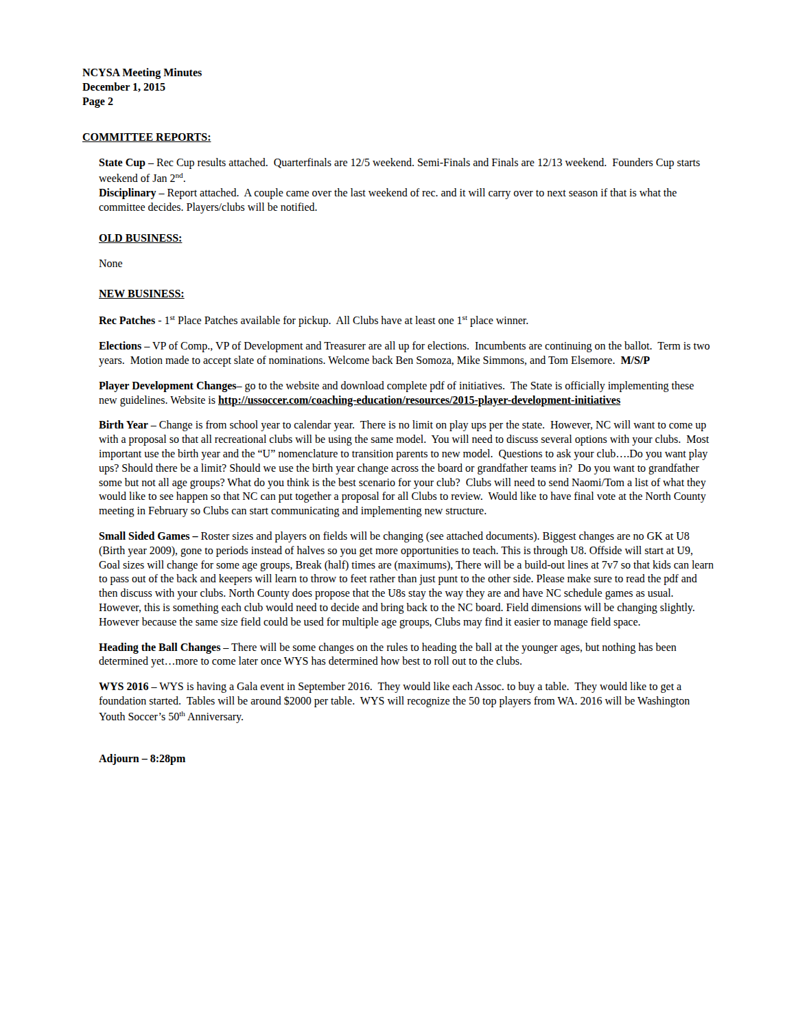NCYSA Meeting Minutes
December 1, 2015
Page 2
COMMITTEE REPORTS:
State Cup – Rec Cup results attached. Quarterfinals are 12/5 weekend. Semi-Finals and Finals are 12/13 weekend. Founders Cup starts weekend of Jan 2nd.
Disciplinary – Report attached. A couple came over the last weekend of rec. and it will carry over to next season if that is what the committee decides. Players/clubs will be notified.
OLD BUSINESS:
None
NEW BUSINESS:
Rec Patches - 1st Place Patches available for pickup. All Clubs have at least one 1st place winner.
Elections – VP of Comp., VP of Development and Treasurer are all up for elections. Incumbents are continuing on the ballot. Term is two years. Motion made to accept slate of nominations. Welcome back Ben Somoza, Mike Simmons, and Tom Elsemore. M/S/P
Player Development Changes– go to the website and download complete pdf of initiatives. The State is officially implementing these new guidelines. Website is http://ussoccer.com/coaching-education/resources/2015-player-development-initiatives
Birth Year – Change is from school year to calendar year. There is no limit on play ups per the state. However, NC will want to come up with a proposal so that all recreational clubs will be using the same model. You will need to discuss several options with your clubs. Most important use the birth year and the “U” nomenclature to transition parents to new model. Questions to ask your club….Do you want play ups? Should there be a limit? Should we use the birth year change across the board or grandfather teams in? Do you want to grandfather some but not all age groups? What do you think is the best scenario for your club? Clubs will need to send Naomi/Tom a list of what they would like to see happen so that NC can put together a proposal for all Clubs to review. Would like to have final vote at the North County meeting in February so Clubs can start communicating and implementing new structure.
Small Sided Games – Roster sizes and players on fields will be changing (see attached documents). Biggest changes are no GK at U8 (Birth year 2009), gone to periods instead of halves so you get more opportunities to teach. This is through U8. Offside will start at U9, Goal sizes will change for some age groups, Break (half) times are (maximums), There will be a build-out lines at 7v7 so that kids can learn to pass out of the back and keepers will learn to throw to feet rather than just punt to the other side. Please make sure to read the pdf and then discuss with your clubs. North County does propose that the U8s stay the way they are and have NC schedule games as usual. However, this is something each club would need to decide and bring back to the NC board. Field dimensions will be changing slightly. However because the same size field could be used for multiple age groups, Clubs may find it easier to manage field space.
Heading the Ball Changes – There will be some changes on the rules to heading the ball at the younger ages, but nothing has been determined yet…more to come later once WYS has determined how best to roll out to the clubs.
WYS 2016 – WYS is having a Gala event in September 2016. They would like each Assoc. to buy a table. They would like to get a foundation started. Tables will be around $2000 per table. WYS will recognize the 50 top players from WA. 2016 will be Washington Youth Soccer’s 50th Anniversary.
Adjourn – 8:28pm